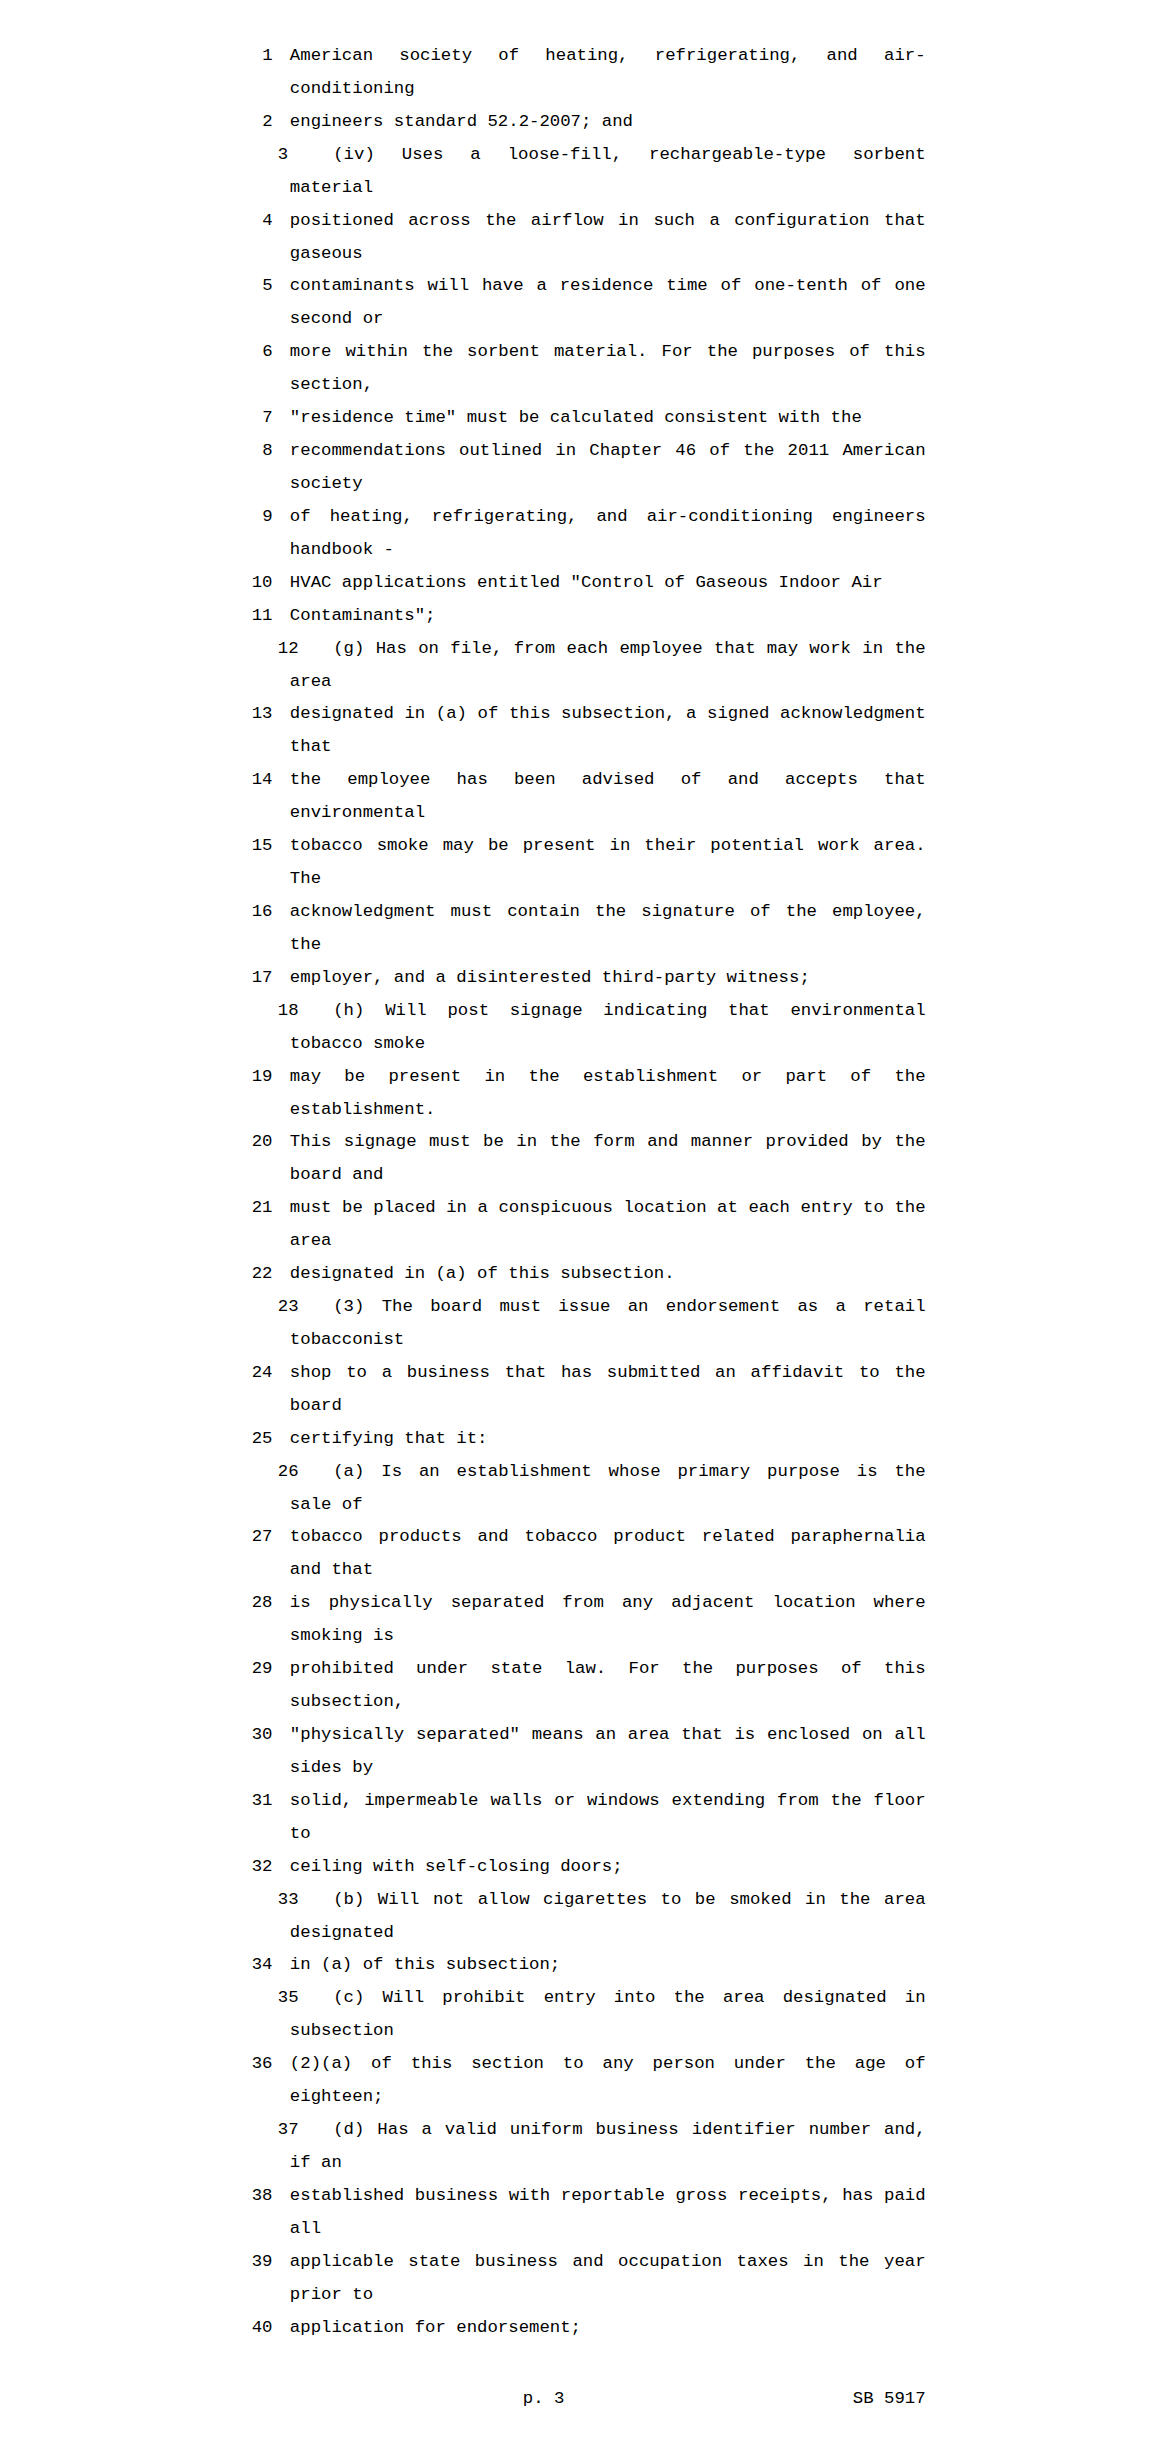American society of heating, refrigerating, and air-conditioning
engineers standard 52.2-2007; and
(iv) Uses a loose-fill, rechargeable-type sorbent material
positioned across the airflow in such a configuration that gaseous
contaminants will have a residence time of one-tenth of one second or
more within the sorbent material. For the purposes of this section,
"residence time" must be calculated consistent with the
recommendations outlined in Chapter 46 of the 2011 American society
of heating, refrigerating, and air-conditioning engineers handbook -
HVAC applications entitled "Control of Gaseous Indoor Air
Contaminants";
(g) Has on file, from each employee that may work in the area
designated in (a) of this subsection, a signed acknowledgment that
the employee has been advised of and accepts that environmental
tobacco smoke may be present in their potential work area. The
acknowledgment must contain the signature of the employee, the
employer, and a disinterested third-party witness;
(h) Will post signage indicating that environmental tobacco smoke
may be present in the establishment or part of the establishment.
This signage must be in the form and manner provided by the board and
must be placed in a conspicuous location at each entry to the area
designated in (a) of this subsection.
(3) The board must issue an endorsement as a retail tobacconist
shop to a business that has submitted an affidavit to the board
certifying that it:
(a) Is an establishment whose primary purpose is the sale of
tobacco products and tobacco product related paraphernalia and that
is physically separated from any adjacent location where smoking is
prohibited under state law. For the purposes of this subsection,
"physically separated" means an area that is enclosed on all sides by
solid, impermeable walls or windows extending from the floor to
ceiling with self-closing doors;
(b) Will not allow cigarettes to be smoked in the area designated
in (a) of this subsection;
(c) Will prohibit entry into the area designated in subsection
(2)(a) of this section to any person under the age of eighteen;
(d) Has a valid uniform business identifier number and, if an
established business with reportable gross receipts, has paid all
applicable state business and occupation taxes in the year prior to
application for endorsement;
p. 3 SB 5917